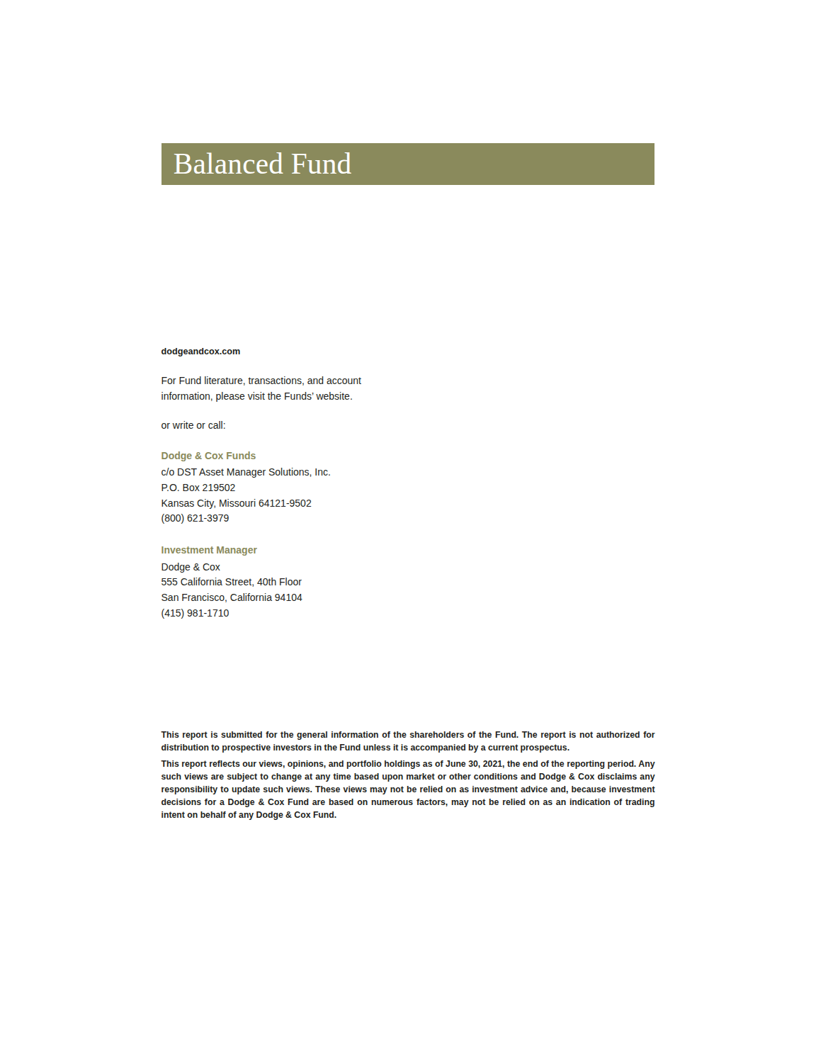Balanced Fund
dodgeandcox.com
For Fund literature, transactions, and account
information, please visit the Funds’ website.
or write or call:
Dodge & Cox Funds
c/o DST Asset Manager Solutions, Inc.
P.O. Box 219502
Kansas City, Missouri 64121-9502
(800) 621-3979
Investment Manager
Dodge & Cox
555 California Street, 40th Floor
San Francisco, California 94104
(415) 981-1710
This report is submitted for the general information of the shareholders of the Fund. The report is not authorized for distribution to prospective investors in the Fund unless it is accompanied by a current prospectus.
This report reflects our views, opinions, and portfolio holdings as of June 30, 2021, the end of the reporting period. Any such views are subject to change at any time based upon market or other conditions and Dodge & Cox disclaims any responsibility to update such views. These views may not be relied on as investment advice and, because investment decisions for a Dodge & Cox Fund are based on numerous factors, may not be relied on as an indication of trading intent on behalf of any Dodge & Cox Fund.